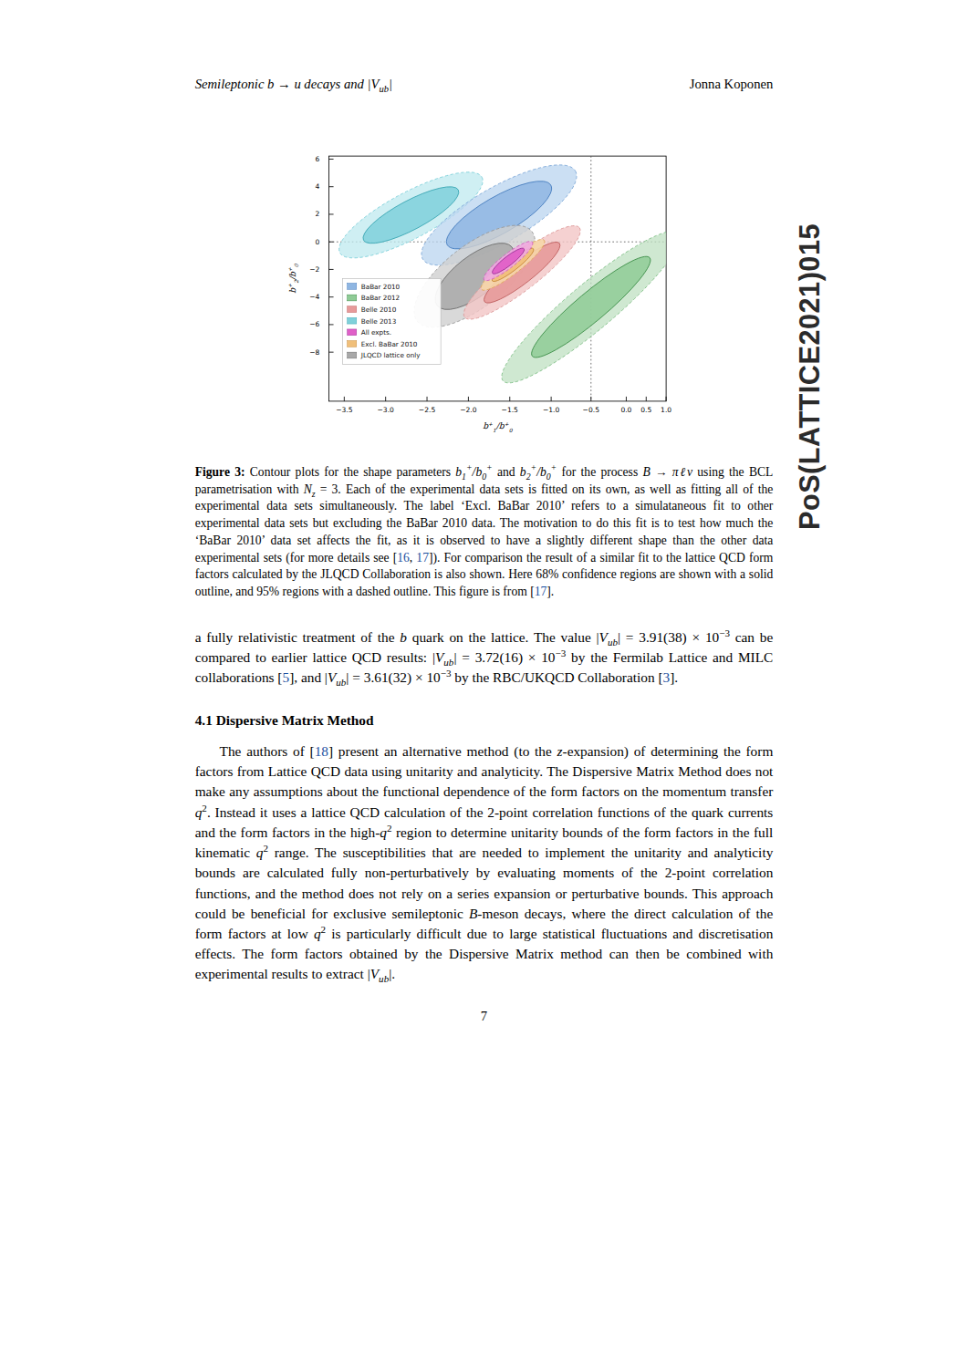Semileptonic b → u decays and |Vub|
Jonna Koponen
PoS(LATTICE2021)015
BaBar 2010 BaBar 2012 Belle 2010 Belle 2013 All expts. Excl. BaBar 2010 JLQCD lattice only 6 4 2 0 −2 −4 −6 −8 −3.5 −3.0 −2.5 −2.0 −1.5 −1.0 −0.5 0.0 0.5 1.0 b+1/b+0 b+2/b+0
Figure 3: Contour plots for the shape parameters b1+/b0+ and b2+/b0+ for the process B → πℓν using the BCL parametrisation with Nz = 3. Each of the experimental data sets is fitted on its own, as well as fitting all of the experimental data sets simultaneously. The label ‘Excl. BaBar 2010’ refers to a simulataneous fit to other experimental data sets but excluding the BaBar 2010 data. The motivation to do this fit is to test how much the ‘BaBar 2010’ data set affects the fit, as it is observed to have a slightly different shape than the other data experimental sets (for more details see [16, 17]). For comparison the result of a similar fit to the lattice QCD form factors calculated by the JLQCD Collaboration is also shown. Here 68% confidence regions are shown with a solid outline, and 95% regions with a dashed outline. This figure is from [17].
a fully relativistic treatment of the b quark on the lattice. The value |Vub| = 3.91(38) × 10−3 can be compared to earlier lattice QCD results: |Vub| = 3.72(16) × 10−3 by the Fermilab Lattice and MILC collaborations [5], and |Vub| = 3.61(32) × 10−3 by the RBC/UKQCD Collaboration [3].
4.1 Dispersive Matrix Method
The authors of [18] present an alternative method (to the z-expansion) of determining the form factors from Lattice QCD data using unitarity and analyticity. The Dispersive Matrix Method does not make any assumptions about the functional dependence of the form factors on the momentum transfer q2. Instead it uses a lattice QCD calculation of the 2-point correlation functions of the quark currents and the form factors in the high-q2 region to determine unitarity bounds of the form factors in the full kinematic q2 range. The susceptibilities that are needed to implement the unitarity and analyticity bounds are calculated fully non-perturbatively by evaluating moments of the 2-point correlation functions, and the method does not rely on a series expansion or perturbative bounds. This approach could be beneficial for exclusive semileptonic B-meson decays, where the direct calculation of the form factors at low q2 is particularly difficult due to large statistical fluctuations and discretisation effects. The form factors obtained by the Dispersive Matrix method can then be combined with experimental results to extract |Vub|.
7